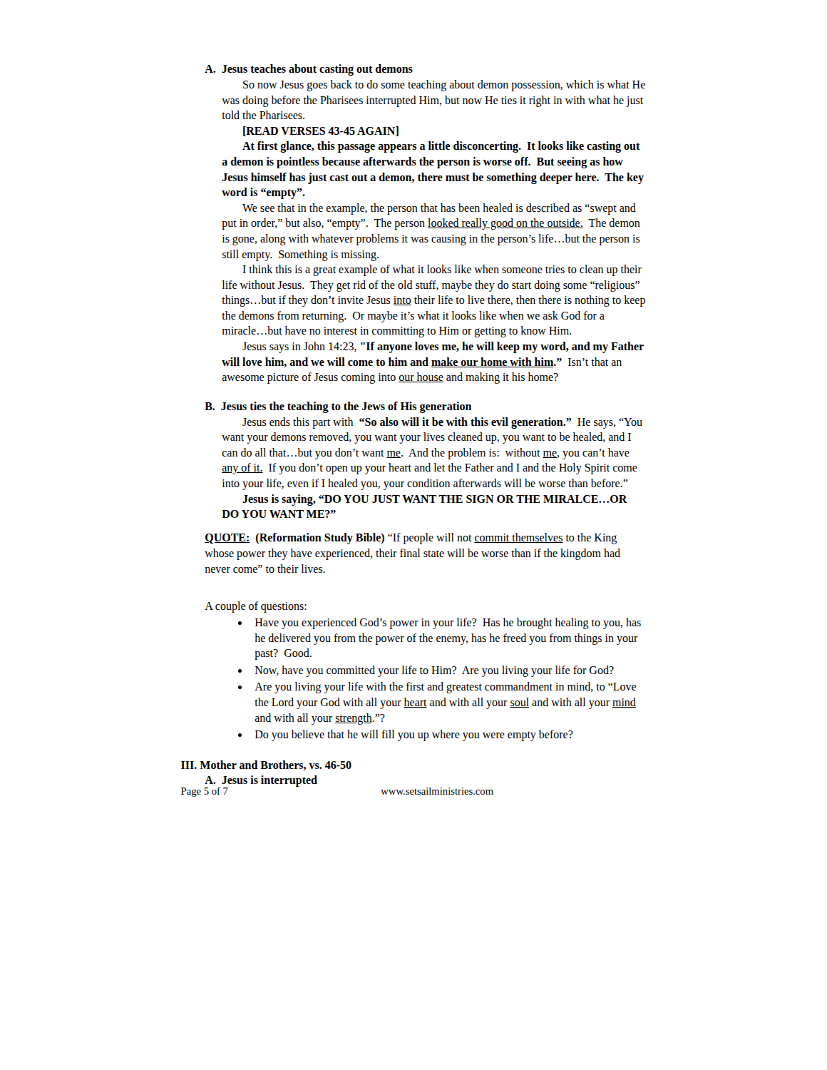A. Jesus teaches about casting out demons
So now Jesus goes back to do some teaching about demon possession, which is what He was doing before the Pharisees interrupted Him, but now He ties it right in with what he just told the Pharisees.
[READ VERSES 43-45 AGAIN]
At first glance, this passage appears a little disconcerting. It looks like casting out a demon is pointless because afterwards the person is worse off. But seeing as how Jesus himself has just cast out a demon, there must be something deeper here. The key word is “empty”.
We see that in the example, the person that has been healed is described as “swept and put in order,” but also, “empty”. The person looked really good on the outside. The demon is gone, along with whatever problems it was causing in the person’s life…but the person is still empty. Something is missing.
I think this is a great example of what it looks like when someone tries to clean up their life without Jesus. They get rid of the old stuff, maybe they do start doing some “religious” things…but if they don’t invite Jesus into their life to live there, then there is nothing to keep the demons from returning. Or maybe it’s what it looks like when we ask God for a miracle…but have no interest in committing to Him or getting to know Him.
Jesus says in John 14:23, "If anyone loves me, he will keep my word, and my Father will love him, and we will come to him and make our home with him.” Isn’t that an awesome picture of Jesus coming into our house and making it his home?
B. Jesus ties the teaching to the Jews of His generation
Jesus ends this part with “So also will it be with this evil generation.” He says, “You want your demons removed, you want your lives cleaned up, you want to be healed, and I can do all that…but you don’t want me. And the problem is: without me, you can’t have any of it. If you don’t open up your heart and let the Father and I and the Holy Spirit come into your life, even if I healed you, your condition afterwards will be worse than before.”
Jesus is saying, “DO YOU JUST WANT THE SIGN OR THE MIRALCE…OR DO YOU WANT ME?”
QUOTE: (Reformation Study Bible) “If people will not commit themselves to the King whose power they have experienced, their final state will be worse than if the kingdom had never come” to their lives.
A couple of questions:
Have you experienced God’s power in your life? Has he brought healing to you, has he delivered you from the power of the enemy, has he freed you from things in your past? Good.
Now, have you committed your life to Him? Are you living your life for God?
Are you living your life with the first and greatest commandment in mind, to “Love the Lord your God with all your heart and with all your soul and with all your mind and with all your strength.”?
Do you believe that he will fill you up where you were empty before?
III. Mother and Brothers, vs. 46-50
A. Jesus is interrupted
Page 5 of 7
www.setsailministries.com